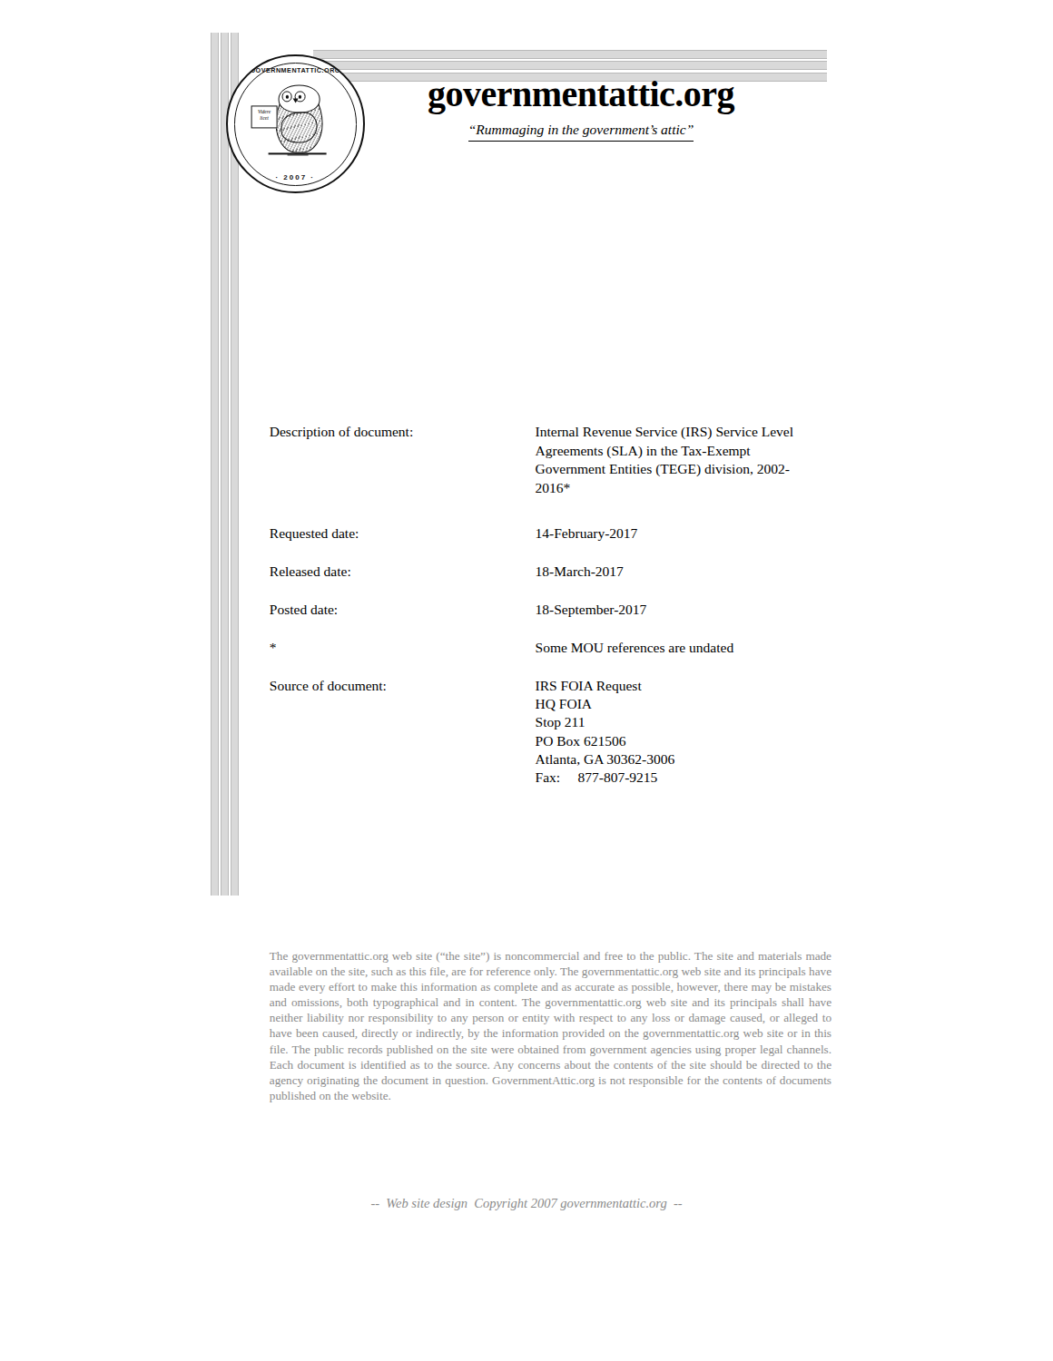GOVERNMENTATTIC.ORG
Videre licet
· 2007 ·
governmentattic.org
“Rummaging in the government’s attic”
| Description of document: | Internal Revenue Service (IRS) Service Level Agreements (SLA) in the Tax-Exempt Government Entities (TEGE) division, 2002-2016* |
| Requested date: | 14-February-2017 |
| Released date: | 18-March-2017 |
| Posted date: | 18-September-2017 |
| * | Some MOU references are undated |
| Source of document: | IRS FOIA Request HQ FOIA Stop 211 PO Box 621506 Atlanta, GA 30362-3006 Fax: 877-807-9215 |
The governmentattic.org web site (“the site”) is noncommercial and free to the public. The site and materials made available on the site, such as this file, are for reference only. The governmentattic.org web site and its principals have made every effort to make this information as complete and as accurate as possible, however, there may be mistakes and omissions, both typographical and in content. The governmentattic.org web site and its principals shall have neither liability nor responsibility to any person or entity with respect to any loss or damage caused, or alleged to have been caused, directly or indirectly, by the information provided on the governmentattic.org web site or in this file. The public records published on the site were obtained from government agencies using proper legal channels. Each document is identified as to the source. Any concerns about the contents of the site should be directed to the agency originating the document in question. GovernmentAttic.org is not responsible for the contents of documents published on the website.
-- Web site design Copyright 2007 governmentattic.org --